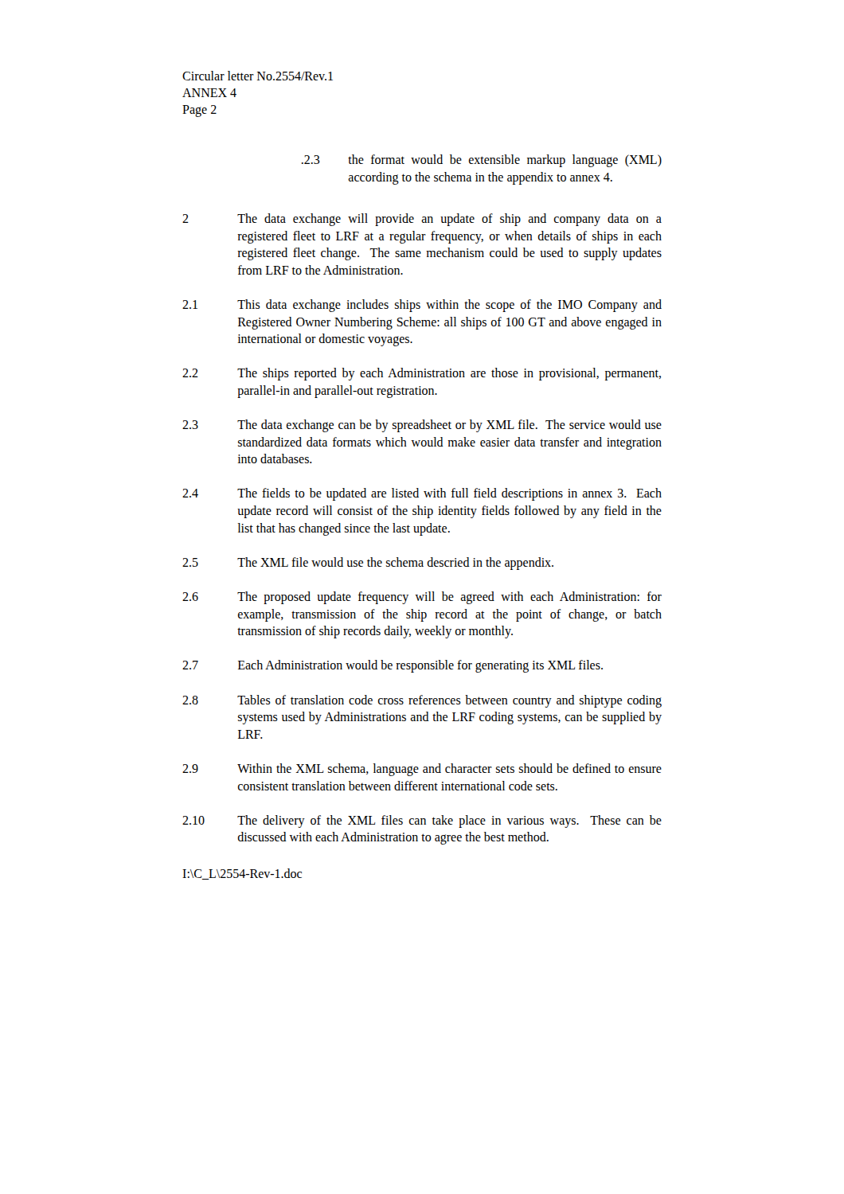Circular letter No.2554/Rev.1
ANNEX 4
Page 2
.2.3
the format would be extensible markup language (XML) according to the schema in the appendix to annex 4.
2 The data exchange will provide an update of ship and company data on a registered fleet to LRF at a regular frequency, or when details of ships in each registered fleet change. The same mechanism could be used to supply updates from LRF to the Administration.
2.1 This data exchange includes ships within the scope of the IMO Company and Registered Owner Numbering Scheme: all ships of 100 GT and above engaged in international or domestic voyages.
2.2 The ships reported by each Administration are those in provisional, permanent, parallel-in and parallel-out registration.
2.3 The data exchange can be by spreadsheet or by XML file. The service would use standardized data formats which would make easier data transfer and integration into databases.
2.4 The fields to be updated are listed with full field descriptions in annex 3. Each update record will consist of the ship identity fields followed by any field in the list that has changed since the last update.
2.5 The XML file would use the schema descried in the appendix.
2.6 The proposed update frequency will be agreed with each Administration: for example, transmission of the ship record at the point of change, or batch transmission of ship records daily, weekly or monthly.
2.7 Each Administration would be responsible for generating its XML files.
2.8 Tables of translation code cross references between country and shiptype coding systems used by Administrations and the LRF coding systems, can be supplied by LRF.
2.9 Within the XML schema, language and character sets should be defined to ensure consistent translation between different international code sets.
2.10 The delivery of the XML files can take place in various ways. These can be discussed with each Administration to agree the best method.
I:\C_L\2554-Rev-1.doc